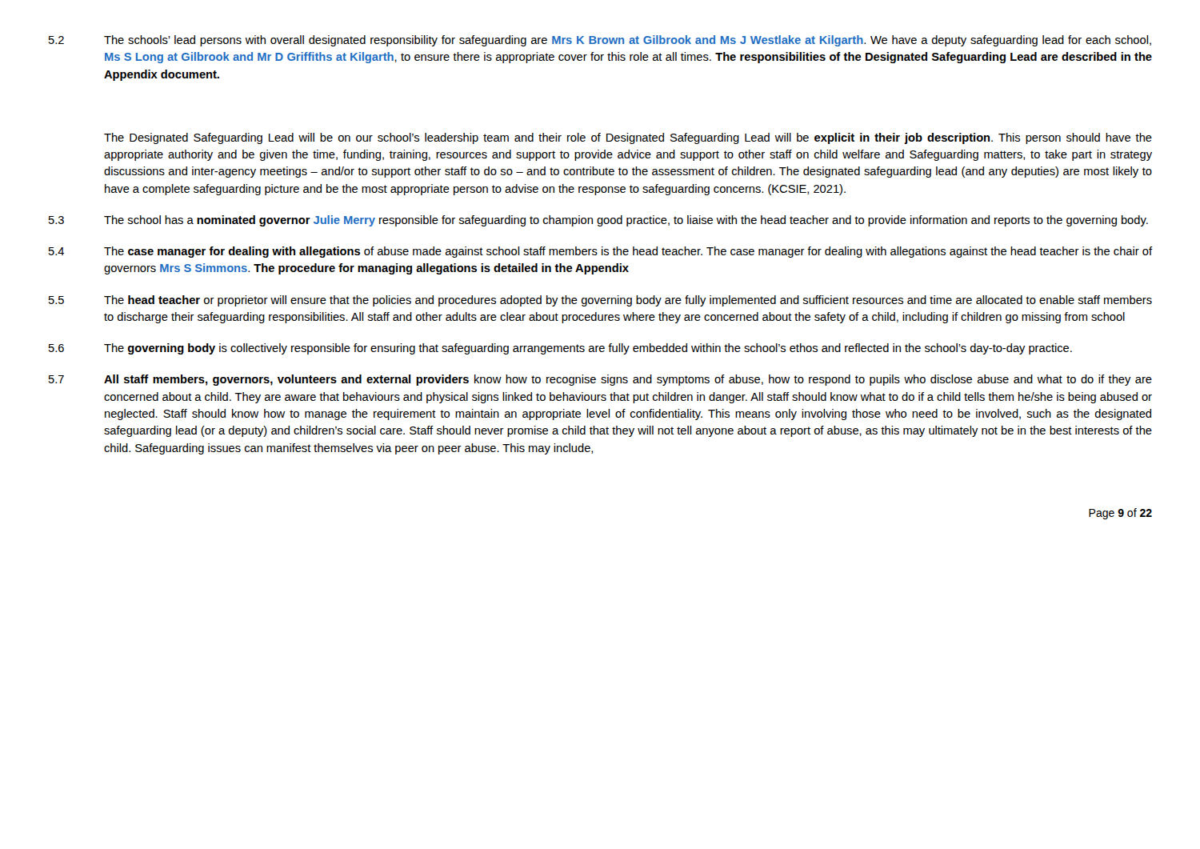5.2
The schools’ lead persons with overall designated responsibility for safeguarding are Mrs K Brown at Gilbrook and Ms J Westlake at Kilgarth. We have a deputy safeguarding lead for each school, Ms S Long at Gilbrook and Mr D Griffiths at Kilgarth, to ensure there is appropriate cover for this role at all times. The responsibilities of the Designated Safeguarding Lead are described in the Appendix document.
The Designated Safeguarding Lead will be on our school’s leadership team and their role of Designated Safeguarding Lead will be explicit in their job description. This person should have the appropriate authority and be given the time, funding, training, resources and support to provide advice and support to other staff on child welfare and Safeguarding matters, to take part in strategy discussions and inter-agency meetings – and/or to support other staff to do so – and to contribute to the assessment of children. The designated safeguarding lead (and any deputies) are most likely to have a complete safeguarding picture and be the most appropriate person to advise on the response to safeguarding concerns. (KCSIE, 2021).
5.3
The school has a nominated governor Julie Merry responsible for safeguarding to champion good practice, to liaise with the head teacher and to provide information and reports to the governing body.
5.4
The case manager for dealing with allegations of abuse made against school staff members is the head teacher. The case manager for dealing with allegations against the head teacher is the chair of governors Mrs S Simmons. The procedure for managing allegations is detailed in the Appendix
5.5
The head teacher or proprietor will ensure that the policies and procedures adopted by the governing body are fully implemented and sufficient resources and time are allocated to enable staff members to discharge their safeguarding responsibilities. All staff and other adults are clear about procedures where they are concerned about the safety of a child, including if children go missing from school
5.6
The governing body is collectively responsible for ensuring that safeguarding arrangements are fully embedded within the school’s ethos and reflected in the school’s day-to-day practice.
5.7
All staff members, governors, volunteers and external providers know how to recognise signs and symptoms of abuse, how to respond to pupils who disclose abuse and what to do if they are concerned about a child. They are aware that behaviours and physical signs linked to behaviours that put children in danger. All staff should know what to do if a child tells them he/she is being abused or neglected. Staff should know how to manage the requirement to maintain an appropriate level of confidentiality. This means only involving those who need to be involved, such as the designated safeguarding lead (or a deputy) and children’s social care. Staff should never promise a child that they will not tell anyone about a report of abuse, as this may ultimately not be in the best interests of the child. Safeguarding issues can manifest themselves via peer on peer abuse. This may include,
Page 9 of 22